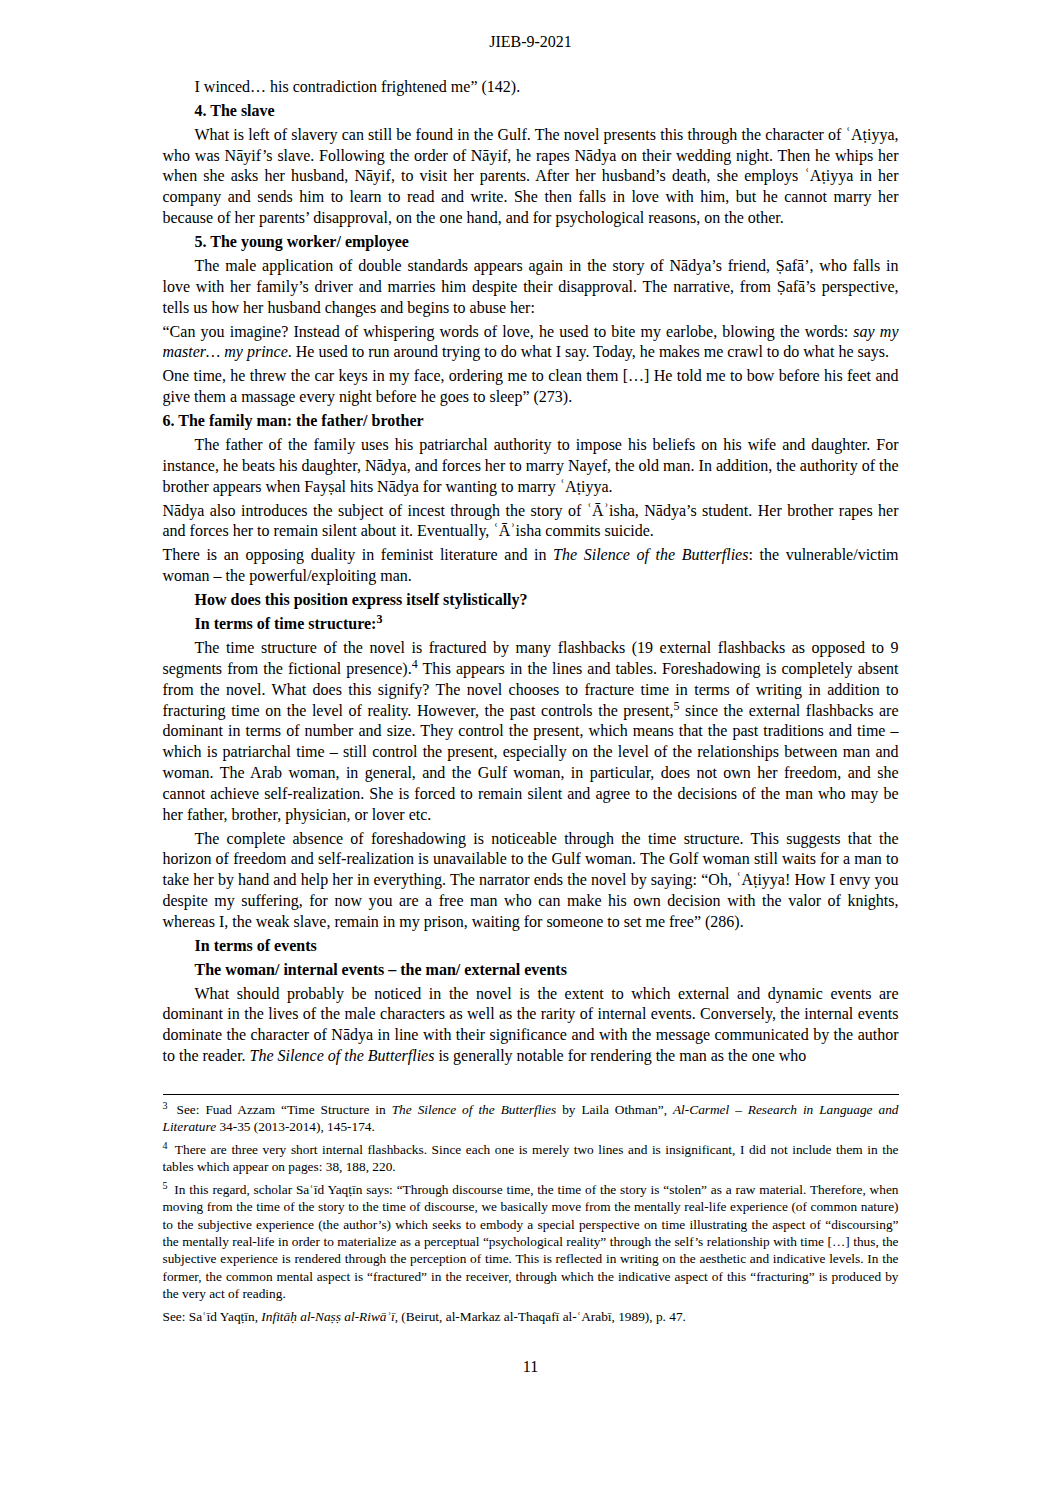JIEB-9-2021
I winced… his contradiction frightened me” (142).
4. The slave
What is left of slavery can still be found in the Gulf. The novel presents this through the character of ʿAṭiyya, who was Nāyif’s slave. Following the order of Nāyif, he rapes Nādya on their wedding night. Then he whips her when she asks her husband, Nāyif, to visit her parents. After her husband’s death, she employs ʿAṭiyya in her company and sends him to learn to read and write. She then falls in love with him, but he cannot marry her because of her parents’ disapproval, on the one hand, and for psychological reasons, on the other.
5. The young worker/ employee
The male application of double standards appears again in the story of Nādya’s friend, Ṣafā’, who falls in love with her family’s driver and marries him despite their disapproval. The narrative, from Ṣafā’s perspective, tells us how her husband changes and begins to abuse her:
“Can you imagine? Instead of whispering words of love, he used to bite my earlobe, blowing the words: say my master… my prince. He used to run around trying to do what I say. Today, he makes me crawl to do what he says.
One time, he threw the car keys in my face, ordering me to clean them […] He told me to bow before his feet and give them a massage every night before he goes to sleep” (273).
6. The family man: the father/ brother
The father of the family uses his patriarchal authority to impose his beliefs on his wife and daughter. For instance, he beats his daughter, Nādya, and forces her to marry Nayef, the old man. In addition, the authority of the brother appears when Fayṣal hits Nādya for wanting to marry ʿAṭiyya.
Nādya also introduces the subject of incest through the story of ʿĀʾisha, Nādya’s student. Her brother rapes her and forces her to remain silent about it. Eventually, ʿĀʾisha commits suicide.
There is an opposing duality in feminist literature and in The Silence of the Butterflies: the vulnerable/victim woman – the powerful/exploiting man.
How does this position express itself stylistically?
In terms of time structure:3
The time structure of the novel is fractured by many flashbacks (19 external flashbacks as opposed to 9 segments from the fictional presence).4 This appears in the lines and tables. Foreshadowing is completely absent from the novel. What does this signify? The novel chooses to fracture time in terms of writing in addition to fracturing time on the level of reality. However, the past controls the present,5 since the external flashbacks are dominant in terms of number and size. They control the present, which means that the past traditions and time – which is patriarchal time – still control the present, especially on the level of the relationships between man and woman. The Arab woman, in general, and the Gulf woman, in particular, does not own her freedom, and she cannot achieve self-realization. She is forced to remain silent and agree to the decisions of the man who may be her father, brother, physician, or lover etc.
The complete absence of foreshadowing is noticeable through the time structure. This suggests that the horizon of freedom and self-realization is unavailable to the Gulf woman. The Golf woman still waits for a man to take her by hand and help her in everything. The narrator ends the novel by saying: “Oh, ʿAṭiyya! How I envy you despite my suffering, for now you are a free man who can make his own decision with the valor of knights, whereas I, the weak slave, remain in my prison, waiting for someone to set me free” (286).
In terms of events
The woman/ internal events – the man/ external events
What should probably be noticed in the novel is the extent to which external and dynamic events are dominant in the lives of the male characters as well as the rarity of internal events. Conversely, the internal events dominate the character of Nādya in line with their significance and with the message communicated by the author to the reader. The Silence of the Butterflies is generally notable for rendering the man as the one who
3 See: Fuad Azzam “Time Structure in The Silence of the Butterflies by Laila Othman”, Al-Carmel – Research in Language and Literature 34-35 (2013-2014), 145-174.
4 There are three very short internal flashbacks. Since each one is merely two lines and is insignificant, I did not include them in the tables which appear on pages: 38, 188, 220.
5 In this regard, scholar Saʿīd Yaqṭīn says: “Through discourse time, the time of the story is “stolen” as a raw material. Therefore, when moving from the time of the story to the time of discourse, we basically move from the mentally real-life experience (of common nature) to the subjective experience (the author’s) which seeks to embody a special perspective on time illustrating the aspect of “discoursing” the mentally real-life in order to materialize as a perceptual “psychological reality” through the self’s relationship with time […] thus, the subjective experience is rendered through the perception of time. This is reflected in writing on the aesthetic and indicative levels. In the former, the common mental aspect is “fractured” in the receiver, through which the indicative aspect of this “fracturing” is produced by the very act of reading.
See: Saʿīd Yaqṭīn, Infitāḥ al-Naṣṣ al-Riwāʾī, (Beirut, al-Markaz al-Thaqafī al-ʿArabī, 1989), p. 47.
11